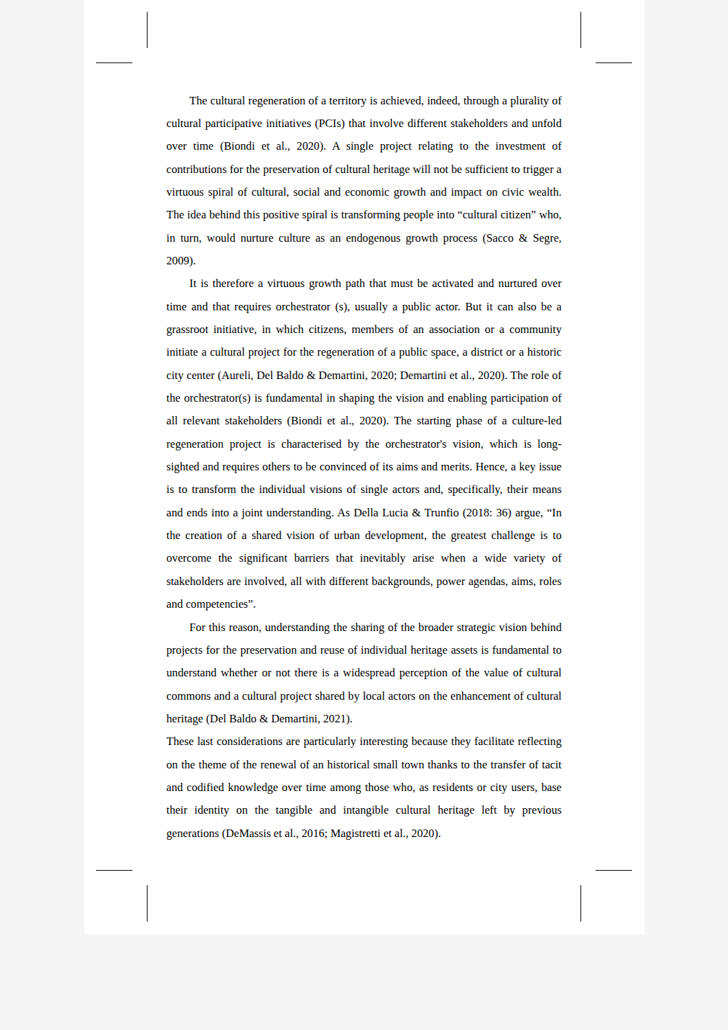The cultural regeneration of a territory is achieved, indeed, through a plurality of cultural participative initiatives (PCIs) that involve different stakeholders and unfold over time (Biondi et al., 2020). A single project relating to the investment of contributions for the preservation of cultural heritage will not be sufficient to trigger a virtuous spiral of cultural, social and economic growth and impact on civic wealth. The idea behind this positive spiral is transforming people into “cultural citizen” who, in turn, would nurture culture as an endogenous growth process (Sacco & Segre, 2009).
It is therefore a virtuous growth path that must be activated and nurtured over time and that requires orchestrator (s), usually a public actor. But it can also be a grassroot initiative, in which citizens, members of an association or a community initiate a cultural project for the regeneration of a public space, a district or a historic city center (Aureli, Del Baldo & Demartini, 2020; Demartini et al., 2020). The role of the orchestrator(s) is fundamental in shaping the vision and enabling participation of all relevant stakeholders (Biondi et al., 2020). The starting phase of a culture-led regeneration project is characterised by the orchestrator's vision, which is long-sighted and requires others to be convinced of its aims and merits. Hence, a key issue is to transform the individual visions of single actors and, specifically, their means and ends into a joint understanding. As Della Lucia & Trunfio (2018: 36) argue, “In the creation of a shared vision of urban development, the greatest challenge is to overcome the significant barriers that inevitably arise when a wide variety of stakeholders are involved, all with different backgrounds, power agendas, aims, roles and competencies”.
For this reason, understanding the sharing of the broader strategic vision behind projects for the preservation and reuse of individual heritage assets is fundamental to understand whether or not there is a widespread perception of the value of cultural commons and a cultural project shared by local actors on the enhancement of cultural heritage (Del Baldo & Demartini, 2021).
These last considerations are particularly interesting because they facilitate reflecting on the theme of the renewal of an historical small town thanks to the transfer of tacit and codified knowledge over time among those who, as residents or city users, base their identity on the tangible and intangible cultural heritage left by previous generations (DeMassis et al., 2016; Magistretti et al., 2020).